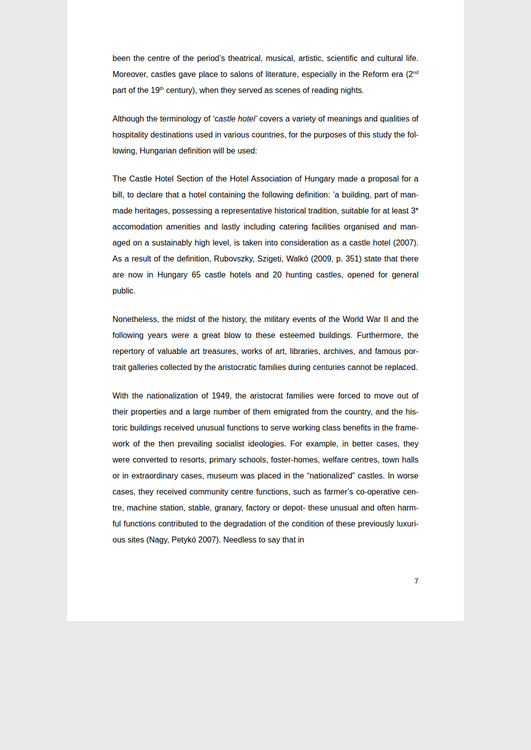been the centre of the period’s theatrical, musical, artistic, scientific and cultural life. Moreover, castles gave place to salons of literature, especially in the Reform era (2nd part of the 19th century), when they served as scenes of reading nights.
Although the terminology of ‘castle hotel’ covers a variety of meanings and qualities of hospitality destinations used in various countries, for the purposes of this study the following, Hungarian definition will be used:
The Castle Hotel Section of the Hotel Association of Hungary made a proposal for a bill, to declare that a hotel containing the following definition: ’a building, part of man-made heritages, possessing a representative historical tradition, suitable for at least 3* accomodation amenities and lastly including catering facilities organised and managed on a sustainably high level, is taken into consideration as a castle hotel (2007). As a result of the definition, Rubovszky, Szigeti, Walkó (2009, p. 351) state that there are now in Hungary 65 castle hotels and 20 hunting castles, opened for general public.
Nonetheless, the midst of the history, the military events of the World War II and the following years were a great blow to these esteemed buildings. Furthermore, the repertory of valuable art treasures, works of art, libraries, archives, and famous portrait galleries collected by the aristocratic families during centuries cannot be replaced.
With the nationalization of 1949, the aristocrat families were forced to move out of their properties and a large number of them emigrated from the country, and the historic buildings received unusual functions to serve working class benefits in the framework of the then prevailing socialist ideologies. For example, in better cases, they were converted to resorts, primary schools, foster-homes, welfare centres, town halls or in extraordinary cases, museum was placed in the “nationalized” castles. In worse cases, they received community centre functions, such as farmer’s co-operative centre, machine station, stable, granary, factory or depot- these unusual and often harmful functions contributed to the degradation of the condition of these previously luxurious sites (Nagy, Petykó 2007). Needless to say that in
7